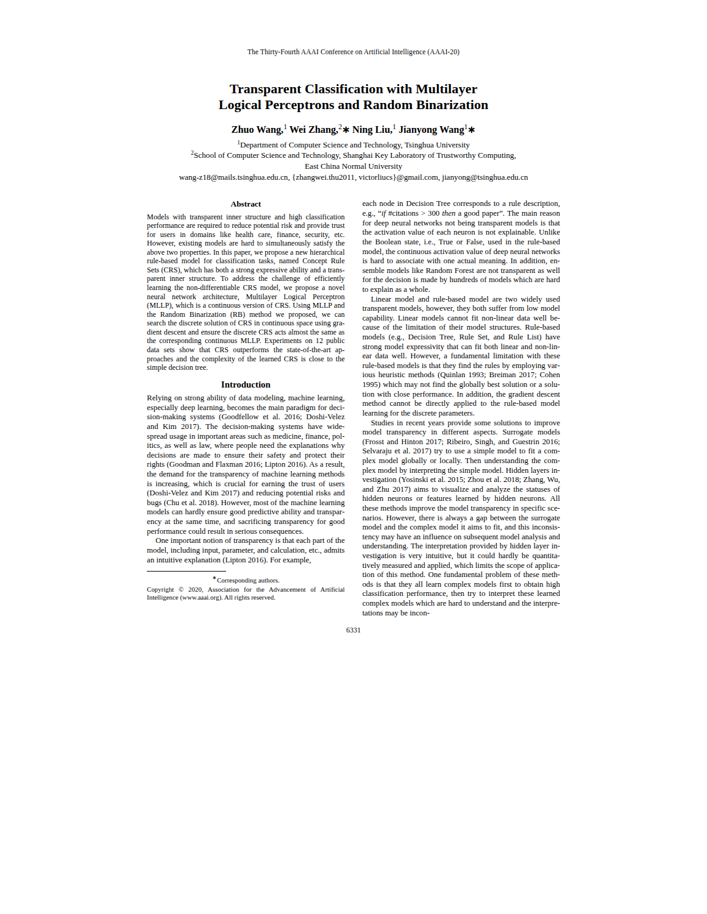The Thirty-Fourth AAAI Conference on Artificial Intelligence (AAAI-20)
Transparent Classification with Multilayer
Logical Perceptrons and Random Binarization
Zhuo Wang,1 Wei Zhang,2∗ Ning Liu,1 Jianyong Wang1∗
1Department of Computer Science and Technology, Tsinghua University
2School of Computer Science and Technology, Shanghai Key Laboratory of Trustworthy Computing,
East China Normal University
wang-z18@mails.tsinghua.edu.cn, {zhangwei.thu2011, victorliucs}@gmail.com, jianyong@tsinghua.edu.cn
Abstract
Models with transparent inner structure and high classification performance are required to reduce potential risk and provide trust for users in domains like health care, finance, security, etc. However, existing models are hard to simultaneously satisfy the above two properties. In this paper, we propose a new hierarchical rule-based model for classification tasks, named Concept Rule Sets (CRS), which has both a strong expressive ability and a transparent inner structure. To address the challenge of efficiently learning the non-differentiable CRS model, we propose a novel neural network architecture, Multilayer Logical Perceptron (MLLP), which is a continuous version of CRS. Using MLLP and the Random Binarization (RB) method we proposed, we can search the discrete solution of CRS in continuous space using gradient descent and ensure the discrete CRS acts almost the same as the corresponding continuous MLLP. Experiments on 12 public data sets show that CRS outperforms the state-of-the-art approaches and the complexity of the learned CRS is close to the simple decision tree.
Introduction
Relying on strong ability of data modeling, machine learning, especially deep learning, becomes the main paradigm for decision-making systems (Goodfellow et al. 2016; Doshi-Velez and Kim 2017). The decision-making systems have widespread usage in important areas such as medicine, finance, politics, as well as law, where people need the explanations why decisions are made to ensure their safety and protect their rights (Goodman and Flaxman 2016; Lipton 2016). As a result, the demand for the transparency of machine learning methods is increasing, which is crucial for earning the trust of users (Doshi-Velez and Kim 2017) and reducing potential risks and bugs (Chu et al. 2018). However, most of the machine learning models can hardly ensure good predictive ability and transparency at the same time, and sacrificing transparency for good performance could result in serious consequences.
One important notion of transparency is that each part of the model, including input, parameter, and calculation, etc., admits an intuitive explanation (Lipton 2016). For example,
∗Corresponding authors.
Copyright © 2020, Association for the Advancement of Artificial Intelligence (www.aaai.org). All rights reserved.
each node in Decision Tree corresponds to a rule description, e.g., “if #citations > 300 then a good paper”. The main reason for deep neural networks not being transparent models is that the activation value of each neuron is not explainable. Unlike the Boolean state, i.e., True or False, used in the rule-based model, the continuous activation value of deep neural networks is hard to associate with one actual meaning. In addition, ensemble models like Random Forest are not transparent as well for the decision is made by hundreds of models which are hard to explain as a whole.
Linear model and rule-based model are two widely used transparent models, however, they both suffer from low model capability. Linear models cannot fit non-linear data well because of the limitation of their model structures. Rule-based models (e.g., Decision Tree, Rule Set, and Rule List) have strong model expressivity that can fit both linear and non-linear data well. However, a fundamental limitation with these rule-based models is that they find the rules by employing various heuristic methods (Quinlan 1993; Breiman 2017; Cohen 1995) which may not find the globally best solution or a solution with close performance. In addition, the gradient descent method cannot be directly applied to the rule-based model learning for the discrete parameters.
Studies in recent years provide some solutions to improve model transparency in different aspects. Surrogate models (Frosst and Hinton 2017; Ribeiro, Singh, and Guestrin 2016; Selvaraju et al. 2017) try to use a simple model to fit a complex model globally or locally. Then understanding the complex model by interpreting the simple model. Hidden layers investigation (Yosinski et al. 2015; Zhou et al. 2018; Zhang, Wu, and Zhu 2017) aims to visualize and analyze the statuses of hidden neurons or features learned by hidden neurons. All these methods improve the model transparency in specific scenarios. However, there is always a gap between the surrogate model and the complex model it aims to fit, and this inconsistency may have an influence on subsequent model analysis and understanding. The interpretation provided by hidden layer investigation is very intuitive, but it could hardly be quantitatively measured and applied, which limits the scope of application of this method. One fundamental problem of these methods is that they all learn complex models first to obtain high classification performance, then try to interpret these learned complex models which are hard to understand and the interpretations may be incon-
6331